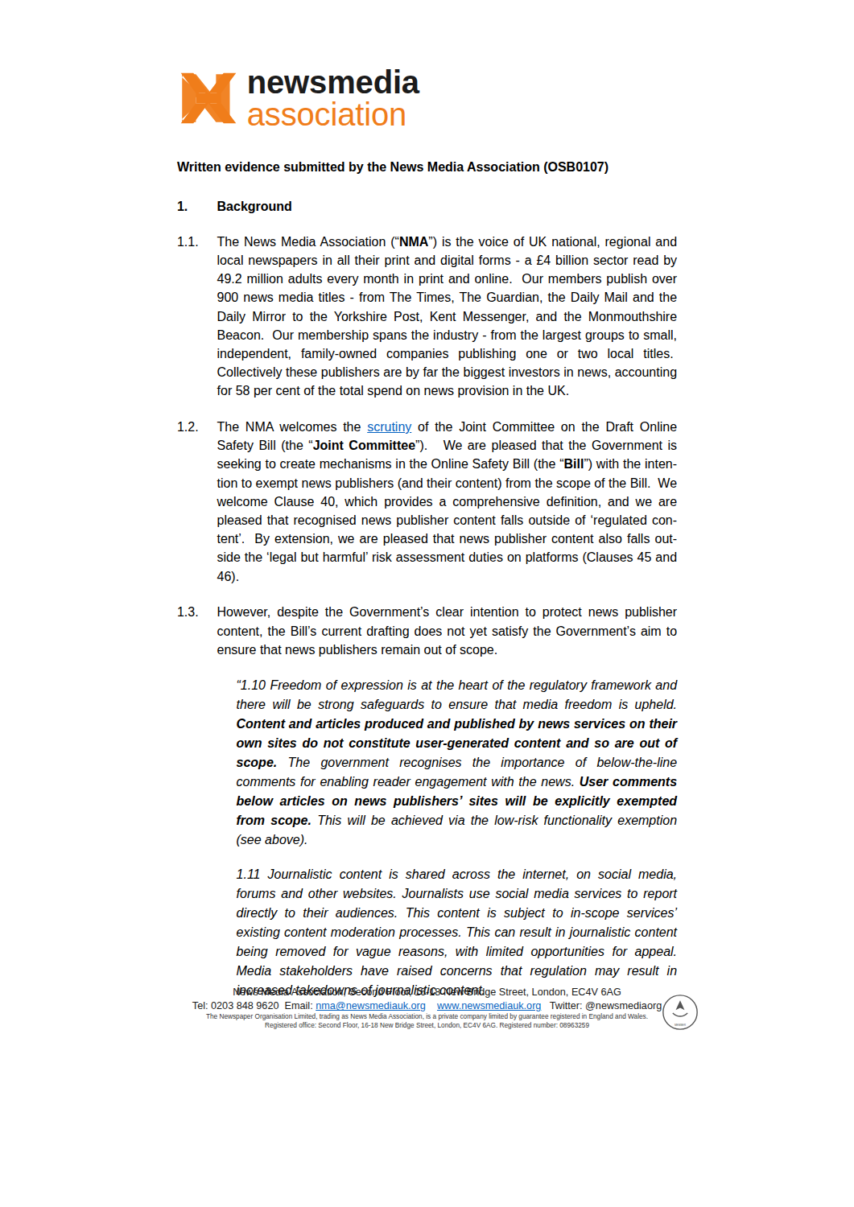news media
association
Written evidence submitted by the News Media Association (OSB0107)
1.
Background
1.1.
The News Media Association (“NMA”) is the voice of UK national, regional and local newspapers in all their print and digital forms - a £4 billion sector read by 49.2 million adults every month in print and online. Our members publish over 900 news media titles - from The Times, The Guardian, the Daily Mail and the Daily Mirror to the Yorkshire Post, Kent Messenger, and the Monmouthshire Beacon. Our membership spans the industry - from the largest groups to small, independent, family-owned companies publishing one or two local titles. Collectively these publishers are by far the biggest investors in news, accounting for 58 per cent of the total spend on news provision in the UK.
1.2.
The NMA welcomes the scrutiny of the Joint Committee on the Draft Online Safety Bill (the “Joint Committee”). We are pleased that the Government is seeking to create mechanisms in the Online Safety Bill (the “Bill”) with the intention to exempt news publishers (and their content) from the scope of the Bill. We welcome Clause 40, which provides a comprehensive definition, and we are pleased that recognised news publisher content falls outside of ‘regulated content’. By extension, we are pleased that news publisher content also falls outside the ‘legal but harmful’ risk assessment duties on platforms (Clauses 45 and 46).
1.3.
However, despite the Government’s clear intention to protect news publisher content, the Bill’s current drafting does not yet satisfy the Government’s aim to ensure that news publishers remain out of scope.
“1.10 Freedom of expression is at the heart of the regulatory framework and there will be strong safeguards to ensure that media freedom is upheld. Content and articles produced and published by news services on their own sites do not constitute user-generated content and so are out of scope. The government recognises the importance of below-the-line comments for enabling reader engagement with the news. User comments below articles on news publishers’ sites will be explicitly exempted from scope. This will be achieved via the low-risk functionality exemption (see above).
1.11 Journalistic content is shared across the internet, on social media, forums and other websites. Journalists use social media services to report directly to their audiences. This content is subject to in-scope services’ existing content moderation processes. This can result in journalistic content being removed for vague reasons, with limited opportunities for appeal. Media stakeholders have raised concerns that regulation may result in increased takedowns of journalistic content.
News Media Association, Second Floor, 16-18 New Bridge Street, London, EC4V 6AG
Tel: 0203 848 9620 Email: nma@newsmediauk.org www.newsmediauk.org Twitter: @newsmediaorg
The Newspaper Organisation Limited, trading as News Media Association, is a private company limited by guarantee registered in England and Wales.
Registered office: Second Floor, 16-18 New Bridge Street, London, EC4V 6AG. Registered number: 08963259
MEMBER